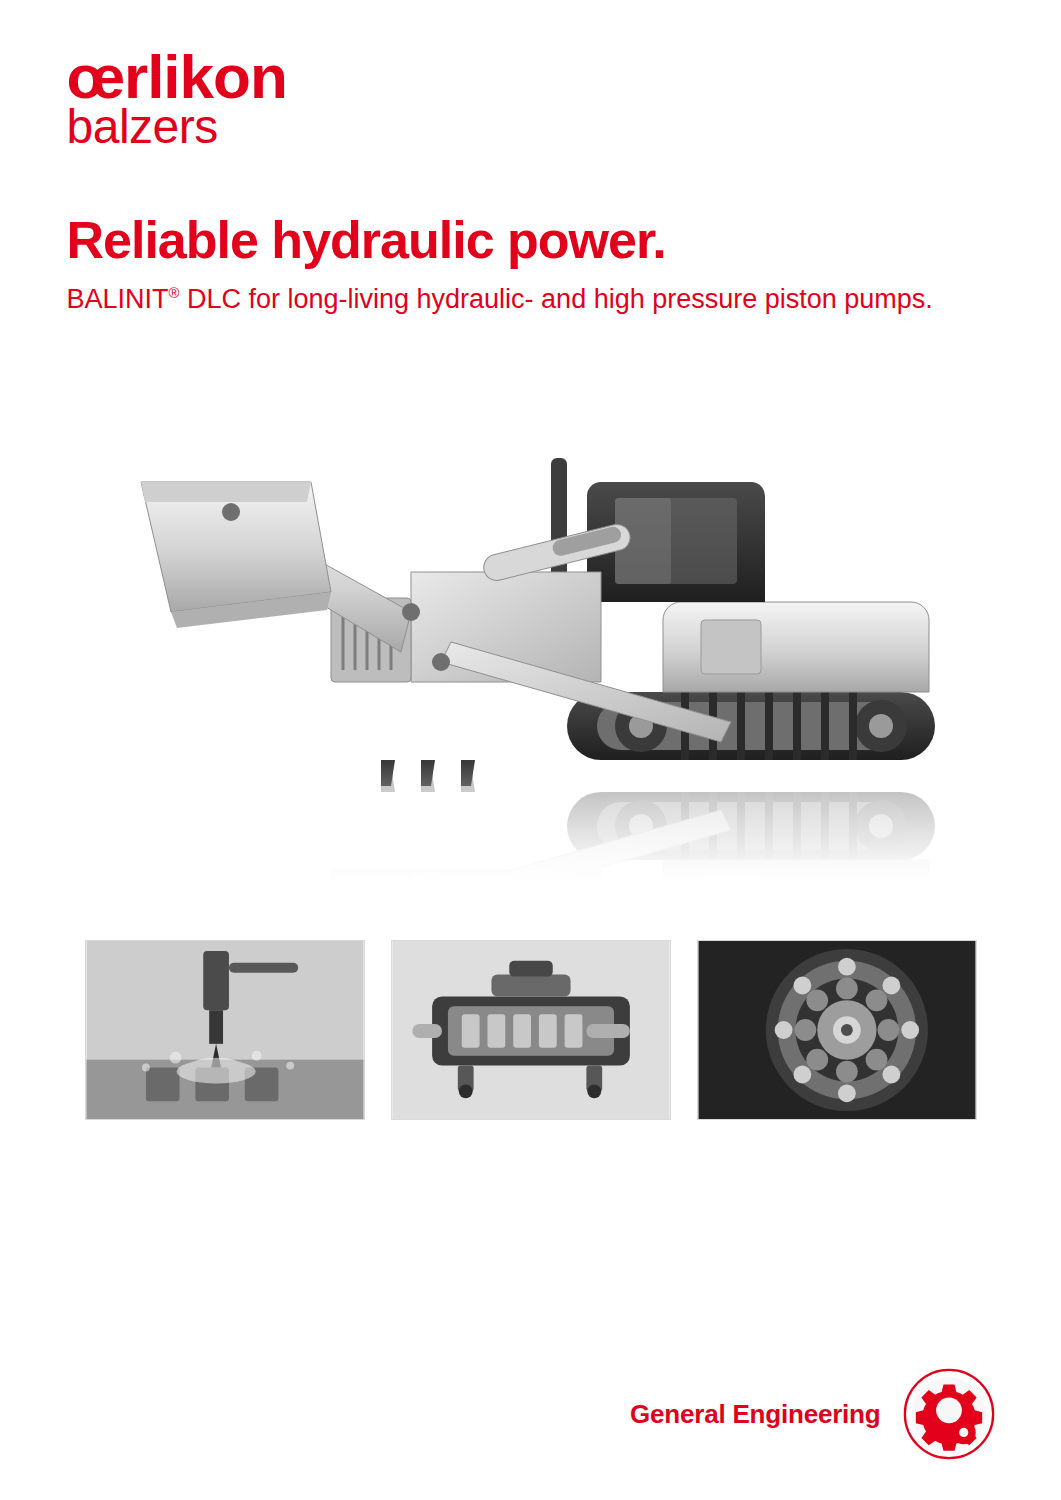œrlikon balzers
Reliable hydraulic power.
BALINIT® DLC for long-living hydraulic- and high pressure piston pumps.
Grayscale illustration of a tracked crawler bulldozer with a hydraulic loader bucket, shown with a mirrored reflection beneath
Close-up of a high-pressure water jet nozzle spraying onto a workpiece
Sectioned hydraulic axial piston pump showing internal pistons and shaft
Front face of a radial piston pump with bolted flange and central shaft
General Engineering General Engineering segment icon: gear and cog